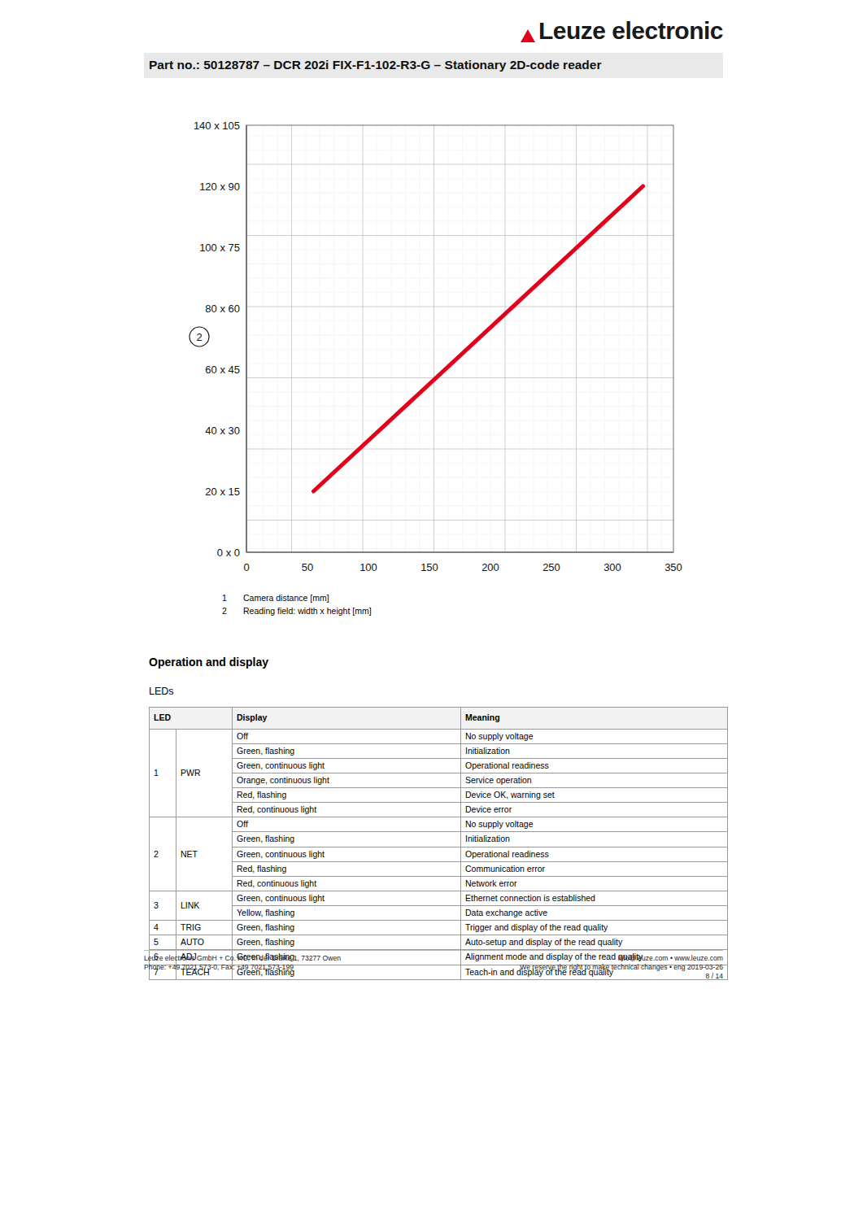Leuze electronic
Part no.: 50128787 – DCR 202i FIX-F1-102-R3-G – Stationary 2D-code reader
140 x 105 120 x 90 100 x 75 80 x 60 60 x 45 40 x 30 20 x 15 0 x 0 0 50 100 150 200 250 300 350 2 1
| 1 | Camera distance [mm] |
| 2 | Reading field: width x height [mm] |
Operation and display
LEDs
| LED | Display | Meaning |
| --- | --- | --- |
| 1 | PWR | Off | No supply voltage |
| Green, flashing | Initialization |
| Green, continuous light | Operational readiness |
| Orange, continuous light | Service operation |
| Red, flashing | Device OK, warning set |
| Red, continuous light | Device error |
| 2 | NET | Off | No supply voltage |
| Green, flashing | Initialization |
| Green, continuous light | Operational readiness |
| Red, flashing | Communication error |
| Red, continuous light | Network error |
| 3 | LINK | Green, continuous light | Ethernet connection is established |
| Yellow, flashing | Data exchange active |
| 4 | TRIG | Green, flashing | Trigger and display of the read quality |
| 5 | AUTO | Green, flashing | Auto-setup and display of the read quality |
| 6 | ADJ | Green, flashing | Alignment mode and display of the read quality |
| 7 | TEACH | Green, flashing | Teach-in and display of the read quality |
Leuze electronic GmbH + Co. KG, In der Braike 1, 73277 Owen
Phone: +49 7021 573-0, Fax: +49 7021 573-199
info@leuze.com • www.leuze.com
We reserve the right to make technical changes • eng 2019-03-26
8 / 14